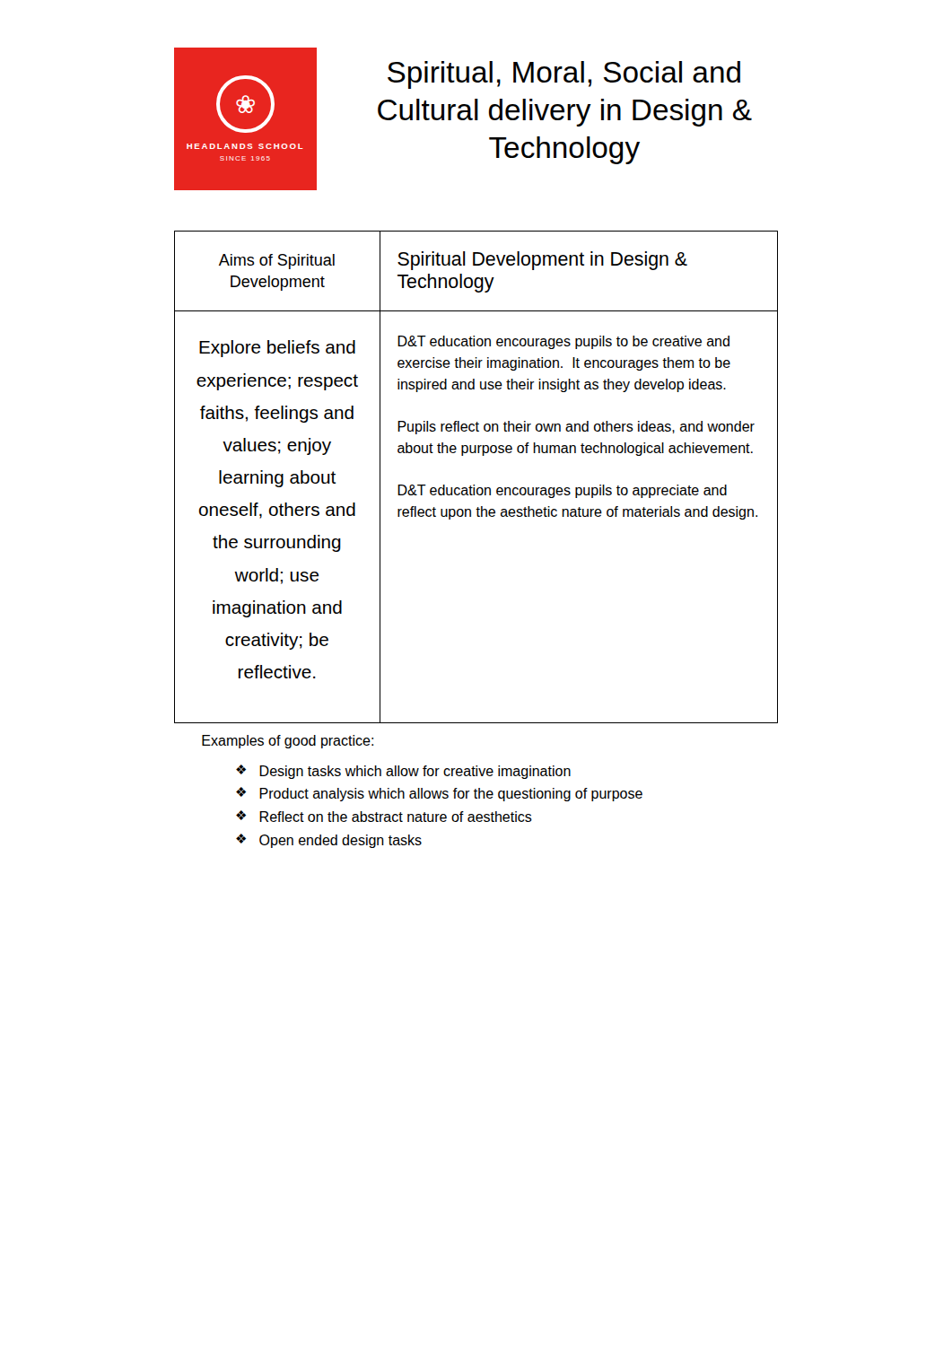❀
Headlands School
Since 1965
Spiritual, Moral, Social and Cultural delivery in Design & Technology
| Aims of Spiritual Development | Spiritual Development in Design & Technology |
| --- | --- |
| Explore beliefs and experience; respect faiths, feelings and values; enjoy learning about oneself, others and the surrounding world; use imagination and creativity; be reflective. | D&T education encourages pupils to be creative and exercise their imagination. It encourages them to be inspired and use their insight as they develop ideas. Pupils reflect on their own and others ideas, and wonder about the purpose of human technological achievement. D&T education encourages pupils to appreciate and reflect upon the aesthetic nature of materials and design. |
Examples of good practice:
Design tasks which allow for creative imagination
Product analysis which allows for the questioning of purpose
Reflect on the abstract nature of aesthetics
Open ended design tasks